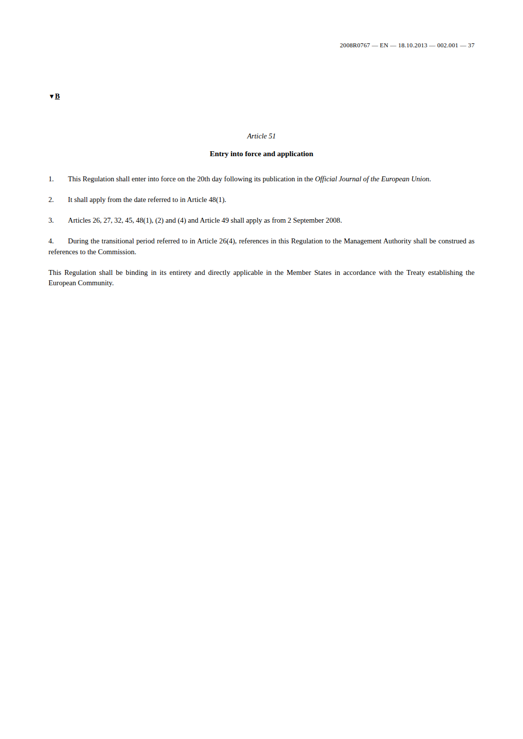2008R0767 — EN — 18.10.2013 — 002.001 — 37
▼B
Article 51
Entry into force and application
1. This Regulation shall enter into force on the 20th day following its publication in the Official Journal of the European Union.
2. It shall apply from the date referred to in Article 48(1).
3. Articles 26, 27, 32, 45, 48(1), (2) and (4) and Article 49 shall apply as from 2 September 2008.
4. During the transitional period referred to in Article 26(4), references in this Regulation to the Management Authority shall be construed as references to the Commission.
This Regulation shall be binding in its entirety and directly applicable in the Member States in accordance with the Treaty establishing the European Community.